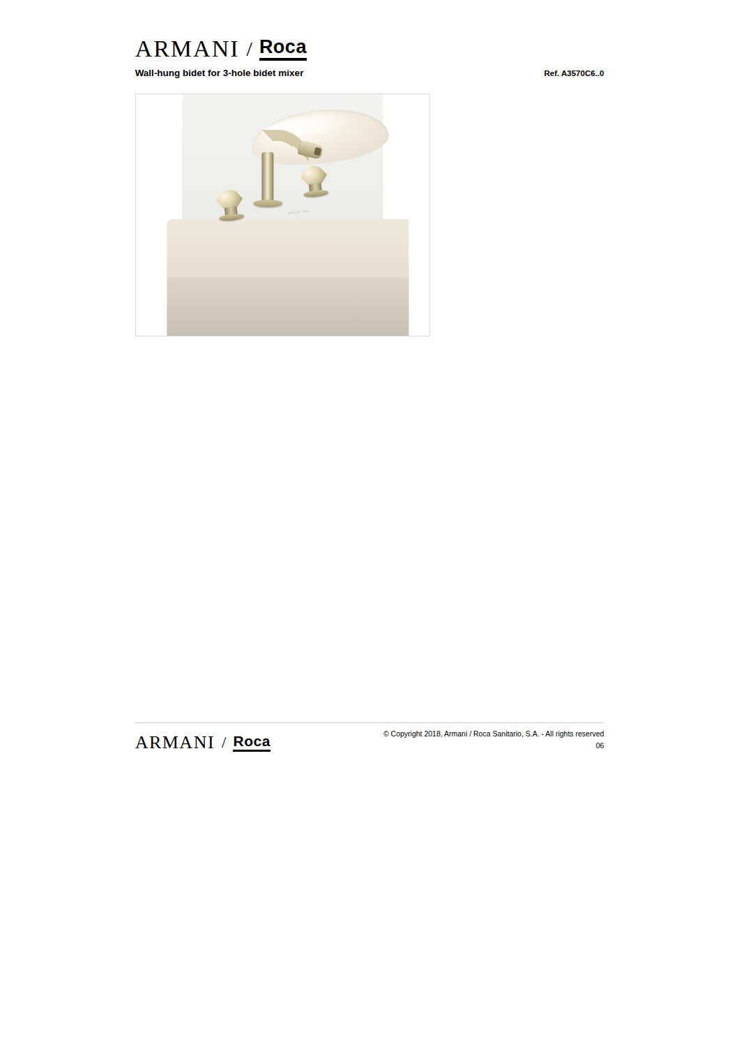ARMANI / Roca
Wall-hung bidet for 3-hole bidet mixer
Ref. A3570C6..0
ARMANI / Roca
ARMANI / Roca
© Copyright 2018, Armani / Roca Sanitario, S.A. - All rights reserved 06